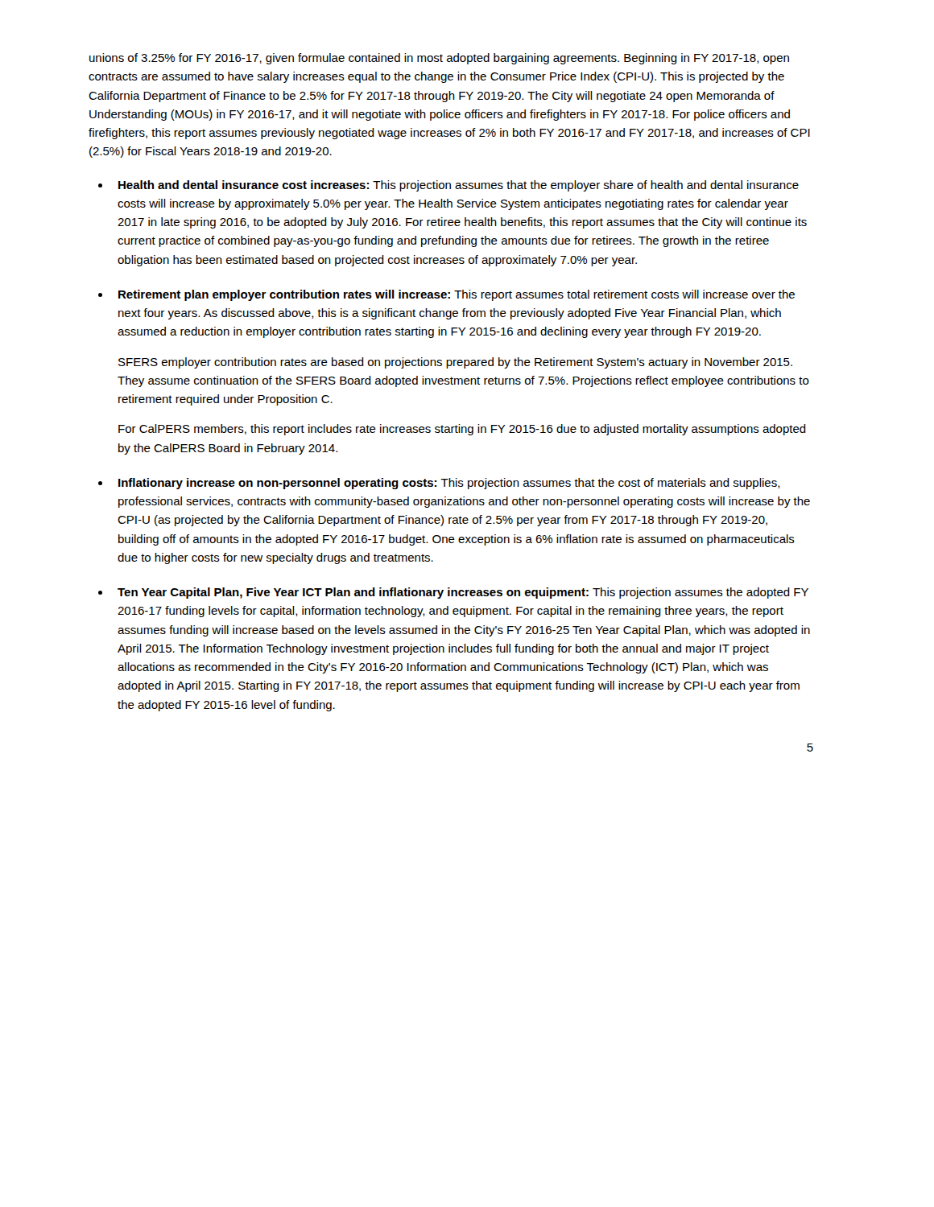unions of 3.25% for FY 2016-17, given formulae contained in most adopted bargaining agreements. Beginning in FY 2017-18, open contracts are assumed to have salary increases equal to the change in the Consumer Price Index (CPI-U). This is projected by the California Department of Finance to be 2.5% for FY 2017-18 through FY 2019-20. The City will negotiate 24 open Memoranda of Understanding (MOUs) in FY 2016-17, and it will negotiate with police officers and firefighters in FY 2017-18. For police officers and firefighters, this report assumes previously negotiated wage increases of 2% in both FY 2016-17 and FY 2017-18, and increases of CPI (2.5%) for Fiscal Years 2018-19 and 2019-20.
Health and dental insurance cost increases: This projection assumes that the employer share of health and dental insurance costs will increase by approximately 5.0% per year. The Health Service System anticipates negotiating rates for calendar year 2017 in late spring 2016, to be adopted by July 2016. For retiree health benefits, this report assumes that the City will continue its current practice of combined pay-as-you-go funding and prefunding the amounts due for retirees. The growth in the retiree obligation has been estimated based on projected cost increases of approximately 7.0% per year.
Retirement plan employer contribution rates will increase: This report assumes total retirement costs will increase over the next four years. As discussed above, this is a significant change from the previously adopted Five Year Financial Plan, which assumed a reduction in employer contribution rates starting in FY 2015-16 and declining every year through FY 2019-20.
SFERS employer contribution rates are based on projections prepared by the Retirement System's actuary in November 2015. They assume continuation of the SFERS Board adopted investment returns of 7.5%. Projections reflect employee contributions to retirement required under Proposition C.
For CalPERS members, this report includes rate increases starting in FY 2015-16 due to adjusted mortality assumptions adopted by the CalPERS Board in February 2014.
Inflationary increase on non-personnel operating costs: This projection assumes that the cost of materials and supplies, professional services, contracts with community-based organizations and other non-personnel operating costs will increase by the CPI-U (as projected by the California Department of Finance) rate of 2.5% per year from FY 2017-18 through FY 2019-20, building off of amounts in the adopted FY 2016-17 budget. One exception is a 6% inflation rate is assumed on pharmaceuticals due to higher costs for new specialty drugs and treatments.
Ten Year Capital Plan, Five Year ICT Plan and inflationary increases on equipment: This projection assumes the adopted FY 2016-17 funding levels for capital, information technology, and equipment. For capital in the remaining three years, the report assumes funding will increase based on the levels assumed in the City's FY 2016-25 Ten Year Capital Plan, which was adopted in April 2015. The Information Technology investment projection includes full funding for both the annual and major IT project allocations as recommended in the City's FY 2016-20 Information and Communications Technology (ICT) Plan, which was adopted in April 2015. Starting in FY 2017-18, the report assumes that equipment funding will increase by CPI-U each year from the adopted FY 2015-16 level of funding.
5